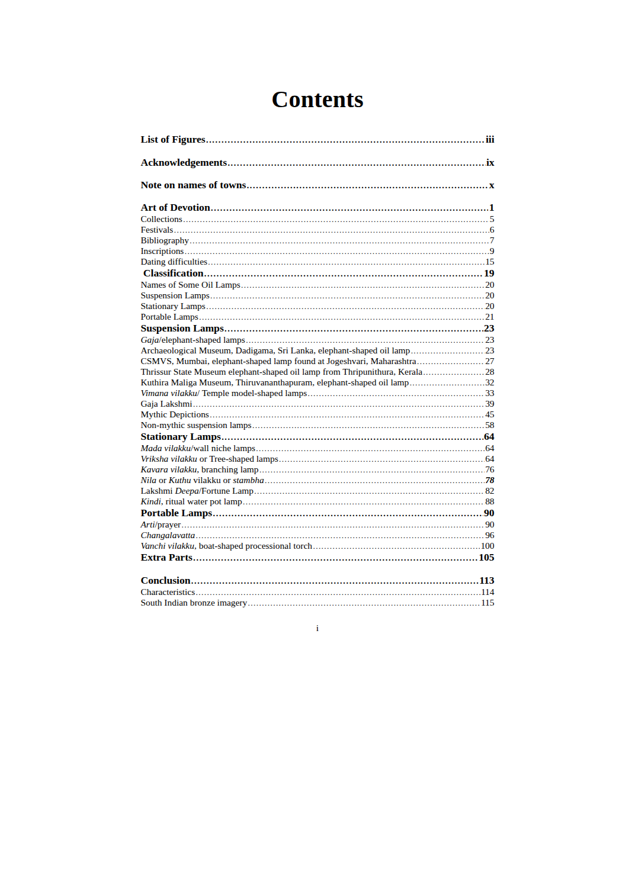Contents
List of Figures ........................................................................................................... iii
Acknowledgements ....................................................................................................... ix
Note on names of towns .............................................................................................. x
Art of Devotion ......................................................................................................... 1
Collections ................................................................................................................................. 5
Festivals ..................................................................................................................................... 6
Bibliography ............................................................................................................................. 7
Inscriptions ............................................................................................................................... 9
Dating difficulties ................................................................................................................... 15
Classification ........................................................................................................... 19
Names of Some Oil Lamps ....................................................................................................... 20
Suspension Lamps ..................................................................................................................... 20
Stationary Lamps ....................................................................................................................... 20
Portable Lamps ........................................................................................................................... 21
Suspension Lamps ................................................................................................... 23
Gaja/elephant-shaped lamps ................................................................................................. 23
Archaeological Museum, Dadigama, Sri Lanka, elephant-shaped oil lamp ................................. 23
CSMVS, Mumbai, elephant-shaped lamp found at Jogeshvari, Maharashtra ............................. 27
Thrissur State Museum elephant-shaped oil lamp from Thripunithura, Kerala ....................... 28
Kuthira Maliga Museum, Thiruvananthapuram, elephant-shaped oil lamp ............................... 32
Vimana vilakku/ Temple model-shaped lamps ............................................................................. 33
Gaja Lakshmi ............................................................................................................................. 39
Mythic Depictions ................................................................................................................... 45
Non-mythic suspension lamps ................................................................................................. 58
Stationary Lamps ..................................................................................................... 64
Mada vilakku/wall niche lamps ............................................................................................. 64
Vriksha vilakku or Tree-shaped lamps ................................................................................. 64
Kavara vilakku, branching lamp ........................................................................................... 76
Nila or Kuthu vilakku or stambha ............................................................................................. 78
Lakshmi Deepa/Fortune Lamp ........................................................................................... 82
Kindi, ritual water pot lamp ................................................................................................... 88
Portable Lamps ......................................................................................................... 90
Arti/prayer ............................................................................................................................... 90
Changalavatta ......................................................................................................................... 96
Vanchi vilakku, boat-shaped processional torch ......................................................................... 100
Extra Parts ................................................................................................................. 105
Conclusion ................................................................................................................. 113
Characteristics ......................................................................................................................... 114
South Indian bronze imagery ..................................................................................................... 115
i